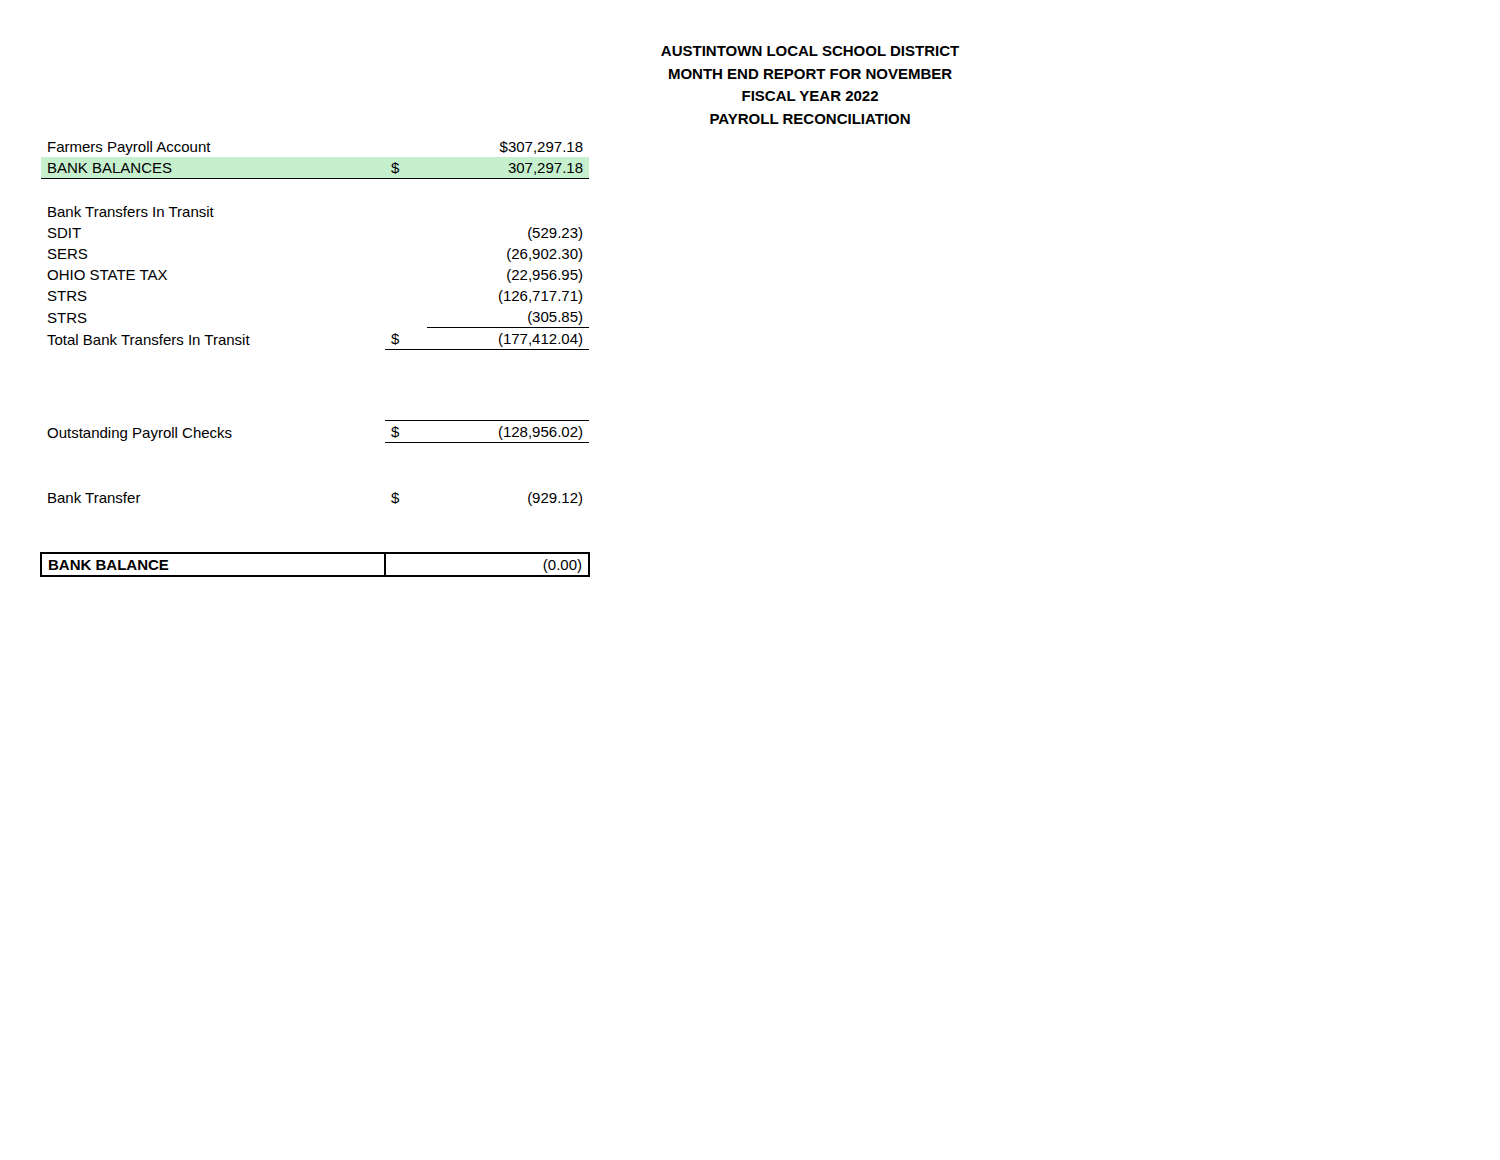AUSTINTOWN LOCAL SCHOOL DISTRICT
MONTH END REPORT FOR NOVEMBER
FISCAL YEAR 2022
PAYROLL RECONCILIATION
| Farmers Payroll Account | | $307,297.18 |
| BANK BALANCES | $ | 307,297.18 |
| Bank Transfers In Transit | | |
| SDIT | | (529.23) |
| SERS | | (26,902.30) |
| OHIO STATE TAX | | (22,956.95) |
| STRS | | (126,717.71) |
| STRS | | (305.85) |
| Total Bank Transfers In Transit | $ | (177,412.04) |
| Outstanding Payroll Checks | $ | (128,956.02) |
| Bank Transfer | $ | (929.12) |
| BANK BALANCE | (0.00) |